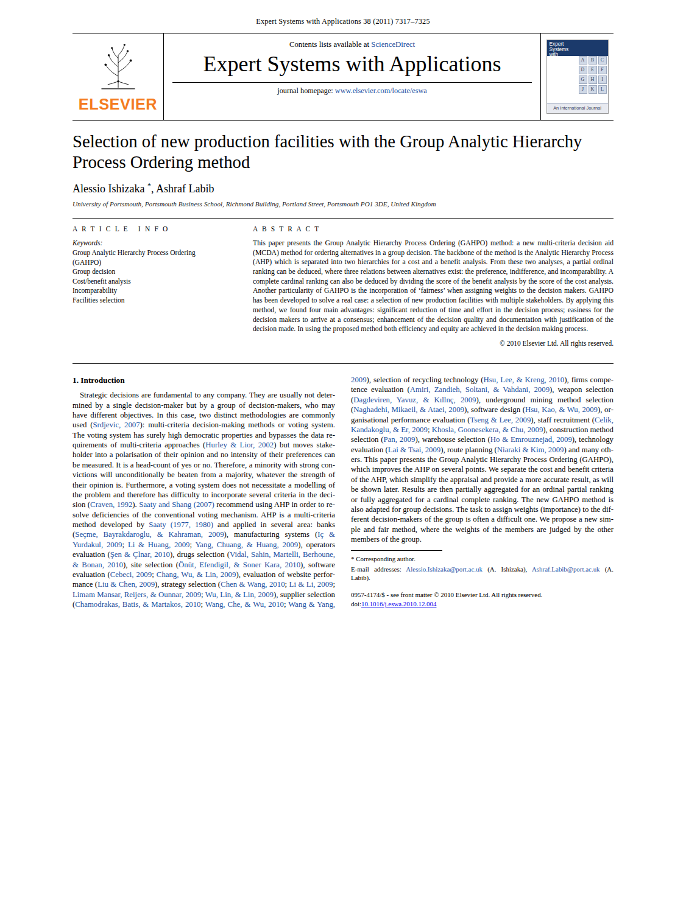Expert Systems with Applications 38 (2011) 7317–7325
ELSEVIER
Contents lists available at ScienceDirect
Expert Systems with Applications
journal homepage: www.elsevier.com/locate/eswa
Expert
Systems
with
Applications
A
B
C
D
E
F
G
H
I
J
K
L
An International Journal
Selection of new production facilities with the Group Analytic Hierarchy
Process Ordering method
Alessio Ishizaka *, Ashraf Labib
University of Portsmouth, Portsmouth Business School, Richmond Building, Portland Street, Portsmouth PO1 3DE, United Kingdom
A R T I C L E I N F O
Keywords:
Group Analytic Hierarchy Process Ordering
(GAHPO)
Group decision
Cost/benefit analysis
Incomparability
Facilities selection
A B S T R A C T
This paper presents the Group Analytic Hierarchy Process Ordering (GAHPO) method: a new multi-criteria decision aid (MCDA) method for ordering alternatives in a group decision. The backbone of the method is the Analytic Hierarchy Process (AHP) which is separated into two hierarchies for a cost and a benefit analysis. From these two analyses, a partial ordinal ranking can be deduced, where three relations between alternatives exist: the preference, indifference, and incomparability. A complete cardinal ranking can also be deduced by dividing the score of the benefit analysis by the score of the cost analysis. Another particularity of GAHPO is the incorporation of ‘fairness’ when assigning weights to the decision makers. GAHPO has been developed to solve a real case: a selection of new production facilities with multiple stakeholders. By applying this method, we found four main advantages: significant reduction of time and effort in the decision process; easiness for the decision makers to arrive at a consensus; enhancement of the decision quality and documentation with justification of the decision made. In using the proposed method both efficiency and equity are achieved in the decision making process.
© 2010 Elsevier Ltd. All rights reserved.
1. Introduction
Strategic decisions are fundamental to any company. They are usually not determined by a single decision-maker but by a group of decision-makers, who may have different objectives. In this case, two distinct methodologies are commonly used (Srdjevic, 2007): multi-criteria decision-making methods or voting system. The voting system has surely high democratic properties and bypasses the data requirements of multi-criteria approaches (Hurley & Lior, 2002) but moves stakeholder into a polarisation of their opinion and no intensity of their preferences can be measured. It is a head-count of yes or no. Therefore, a minority with strong convictions will unconditionally be beaten from a majority, whatever the strength of their opinion is. Furthermore, a voting system does not necessitate a modelling of the problem and therefore has difficulty to incorporate several criteria in the decision (Craven, 1992). Saaty and Shang (2007) recommend using AHP in order to resolve deficiencies of the conventional voting mechanism. AHP is a multi-criteria method developed by Saaty (1977, 1980) and applied in several area: banks (Seçme, Bayrakdaroglu, & Kahraman, 2009), manufacturing systems (Iç & Yurdakul, 2009; Li & Huang, 2009; Yang, Chuang, & Huang, 2009), operators evaluation (Şen & Çlnar, 2010), drugs selection (Vidal, Sahin, Martelli, Berhoune, & Bonan, 2010), site selection (Önüt, Efendigil, & Soner Kara, 2010), software evaluation (Cebeci, 2009; Chang, Wu, & Lin, 2009), evaluation of website performance (Liu & Chen, 2009), strategy selection (Chen & Wang, 2010; Li & Li, 2009; Limam Mansar, Reijers, & Ounnar, 2009; Wu, Lin, & Lin, 2009), supplier selection (Chamodrakas, Batis, & Martakos, 2010; Wang, Che, & Wu, 2010; Wang & Yang, 2009), selection of recycling technology (Hsu, Lee, & Kreng, 2010), firms competence evaluation (Amiri, Zandieh, Soltani, & Vahdani, 2009), weapon selection (Dagdeviren, Yavuz, & Kıllnç, 2009), underground mining method selection (Naghadehi, Mikaeil, & Ataei, 2009), software design (Hsu, Kao, & Wu, 2009), organisational performance evaluation (Tseng & Lee, 2009), staff recruitment (Celik, Kandakoglu, & Er, 2009; Khosla, Goonesekera, & Chu, 2009), construction method selection (Pan, 2009), warehouse selection (Ho & Emrouznejad, 2009), technology evaluation (Lai & Tsai, 2009), route planning (Niaraki & Kim, 2009) and many others. This paper presents the Group Analytic Hierarchy Process Ordering (GAHPO), which improves the AHP on several points. We separate the cost and benefit criteria of the AHP, which simplify the appraisal and provide a more accurate result, as will be shown later. Results are then partially aggregated for an ordinal partial ranking or fully aggregated for a cardinal complete ranking. The new GAHPO method is also adapted for group decisions. The task to assign weights (importance) to the different decision-makers of the group is often a difficult one. We propose a new simple and fair method, where the weights of the members are judged by the other members of the group.
* Corresponding author.
E-mail addresses: Alessio.Ishizaka@port.ac.uk (A. Ishizaka), Ashraf.Labib@port.ac.uk (A. Labib).
0957-4174/$ - see front matter © 2010 Elsevier Ltd. All rights reserved.
doi:10.1016/j.eswa.2010.12.004